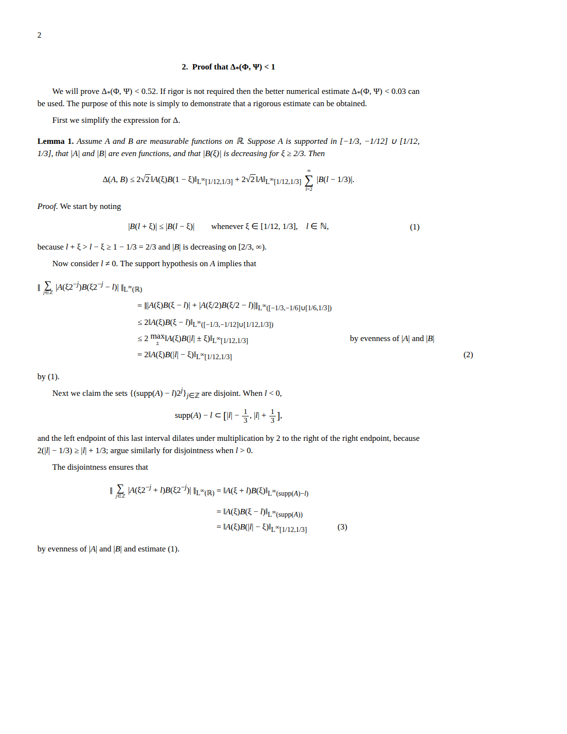2
2. Proof that Δ*(Φ, Ψ) < 1
We will prove Δ*(Φ, Ψ) < 0.52. If rigor is not required then the better numerical estimate Δ*(Φ, Ψ) < 0.03 can be used. The purpose of this note is simply to demonstrate that a rigorous estimate can be obtained.
First we simplify the expression for Δ.
Lemma 1. Assume A and B are measurable functions on ℝ. Suppose A is supported in [−1/3, −1/12] ∪ [1/12, 1/3], that |A| and |B| are even functions, and that |B(ξ)| is decreasing for ξ ≥ 2/3. Then
Δ(A, B) ≤ 2√2‖A(ξ)B(1 − ξ)‖L∞[1/12,1/3] + 2√2‖A‖L∞[1/12,1/3] ∞∑l=2 |B(l − 1/3)|.
Proof. We start by noting
|B(l + ξ)| ≤ |B(l − ξ)| whenever ξ ∈ [1/12, 1/3], l ∈ ℕ,
(1)
because l + ξ > l − ξ ≥ 1 − 1/3 = 2/3 and |B| is decreasing on [2/3, ∞).
Now consider l ≠ 0. The support hypothesis on A implies that
| ‖ ∑ j ∈ℤ / A (ξ2 − j ) B (ξ2 − j − l )/ ‖ L ∞ (ℝ) | | | |
| = | ‖ / A (ξ) B (ξ − l )/ + / A (ξ/2) B (ξ/2 − l )/ ‖ L ∞ ([−1/3,−1/6]∪[1/6,1/3]) | | |
| ≤ | 2‖ A (ξ) B (ξ − l )‖ L ∞ ([−1/3,−1/12]∪[1/12,1/3]) | | |
| ≤ | 2 max ± ‖ A (ξ) B (/ l / ± ξ)‖ L ∞ [1/12,1/3] | by evenness of / A / and / B / | |
| = | 2‖ A (ξ) B (/ l / − ξ)‖ L ∞ [1/12,1/3] | | (2) |
by (1).
Next we claim the sets {(supp(A) − l)2j}j∈ℤ are disjoint. When l < 0,
supp(A) − l ⊂ [|l| − 13, |l| + 13],
and the left endpoint of this last interval dilates under multiplication by 2 to the right of the right endpoint, because 2(|l| − 1/3) ≥ |l| + 1/3; argue similarly for disjointness when l > 0.
The disjointness ensures that
| ‖ ∑ j ∈ℤ / A (ξ2 − j + l ) B (ξ2 − j )/ ‖ L ∞ (ℝ) | = ‖ A (ξ + l ) B (ξ)‖ L ∞ (supp( A )− l ) | |
| | = ‖ A (ξ) B (ξ − l )‖ L ∞ (supp( A )) | |
| | = ‖ A (ξ) B (/ l / − ξ)‖ L ∞ [1/12,1/3] | (3) |
by evenness of |A| and |B| and estimate (1).